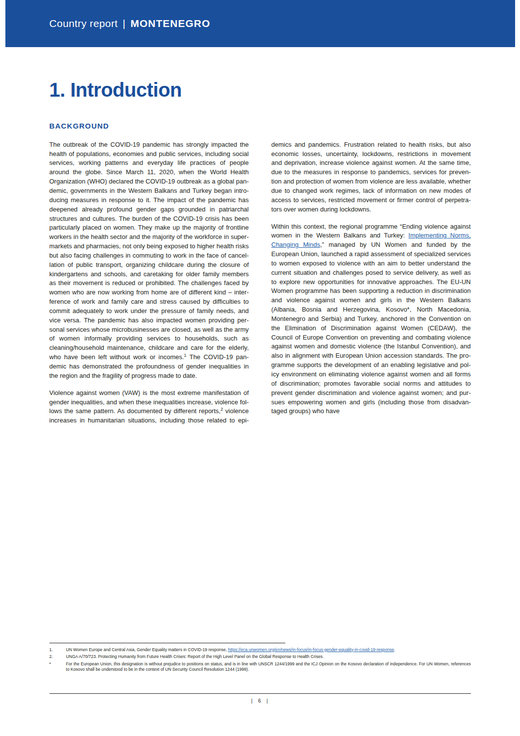Country report|MONTENEGRO
1. Introduction
BACKGROUND
The outbreak of the COVID-19 pandemic has strongly impacted the health of populations, economies and public services, including social services, working patterns and everyday life practices of people around the globe. Since March 11, 2020, when the World Health Organization (WHO) declared the COVID-19 outbreak as a global pandemic, governments in the Western Balkans and Turkey began introducing measures in response to it. The impact of the pandemic has deepened already profound gender gaps grounded in patriarchal structures and cultures. The burden of the COVID-19 crisis has been particularly placed on women. They make up the majority of frontline workers in the health sector and the majority of the workforce in supermarkets and pharmacies, not only being exposed to higher health risks but also facing challenges in commuting to work in the face of cancellation of public transport, organizing childcare during the closure of kindergartens and schools, and caretaking for older family members as their movement is reduced or prohibited. The challenges faced by women who are now working from home are of different kind – interference of work and family care and stress caused by difficulties to commit adequately to work under the pressure of family needs, and vice versa. The pandemic has also impacted women providing personal services whose microbusinesses are closed, as well as the army of women informally providing services to households, such as cleaning/household maintenance, childcare and care for the elderly, who have been left without work or incomes.1 The COVID-19 pandemic has demonstrated the profoundness of gender inequalities in the region and the fragility of progress made to date.
Violence against women (VAW) is the most extreme manifestation of gender inequalities, and when these inequalities increase, violence follows the same pattern. As documented by different reports,2 violence increases in humanitarian situations, including those related to epidemics and pandemics. Frustration related to health risks, but also economic losses, uncertainty, lockdowns, restrictions in movement and deprivation, increase violence against women. At the same time, due to the measures in response to pandemics, services for prevention and protection of women from violence are less available, whether due to changed work regimes, lack of information on new modes of access to services, restricted movement or firmer control of perpetrators over women during lockdowns.
Within this context, the regional programme “Ending violence against women in the Western Balkans and Turkey: Implementing Norms, Changing Minds,” managed by UN Women and funded by the European Union, launched a rapid assessment of specialized services to women exposed to violence with an aim to better understand the current situation and challenges posed to service delivery, as well as to explore new opportunities for innovative approaches. The EU-UN Women programme has been supporting a reduction in discrimination and violence against women and girls in the Western Balkans (Albania, Bosnia and Herzegovina, Kosovo*, North Macedonia, Montenegro and Serbia) and Turkey, anchored in the Convention on the Elimination of Discrimination against Women (CEDAW), the Council of Europe Convention on preventing and combating violence against women and domestic violence (the Istanbul Convention), and also in alignment with European Union accession standards. The programme supports the development of an enabling legislative and policy environment on eliminating violence against women and all forms of discrimination; promotes favorable social norms and attitudes to prevent gender discrimination and violence against women; and pursues empowering women and girls (including those from disadvantaged groups) who have
1.
UN Women Europe and Central Asia, Gender Equality matters in COVID-19 response, https://eca.unwomen.org/en/news/in-focus/in-focus-gender-equality-in-covid-19-response.
2.
UNGA A/70/723. Protecting Humanity from Future Health Crises: Report of the High Level Panel on the Global Response to Health Crises.
*
For the European Union, this designation is without prejudice to positions on status, and is in line with UNSCR 1244/1999 and the ICJ Opinion on the Kosovo declaration of independence. For UN Women, references to Kosovo shall be understood to be in the context of UN Security Council Resolution 1244 (1999).
| 6 |